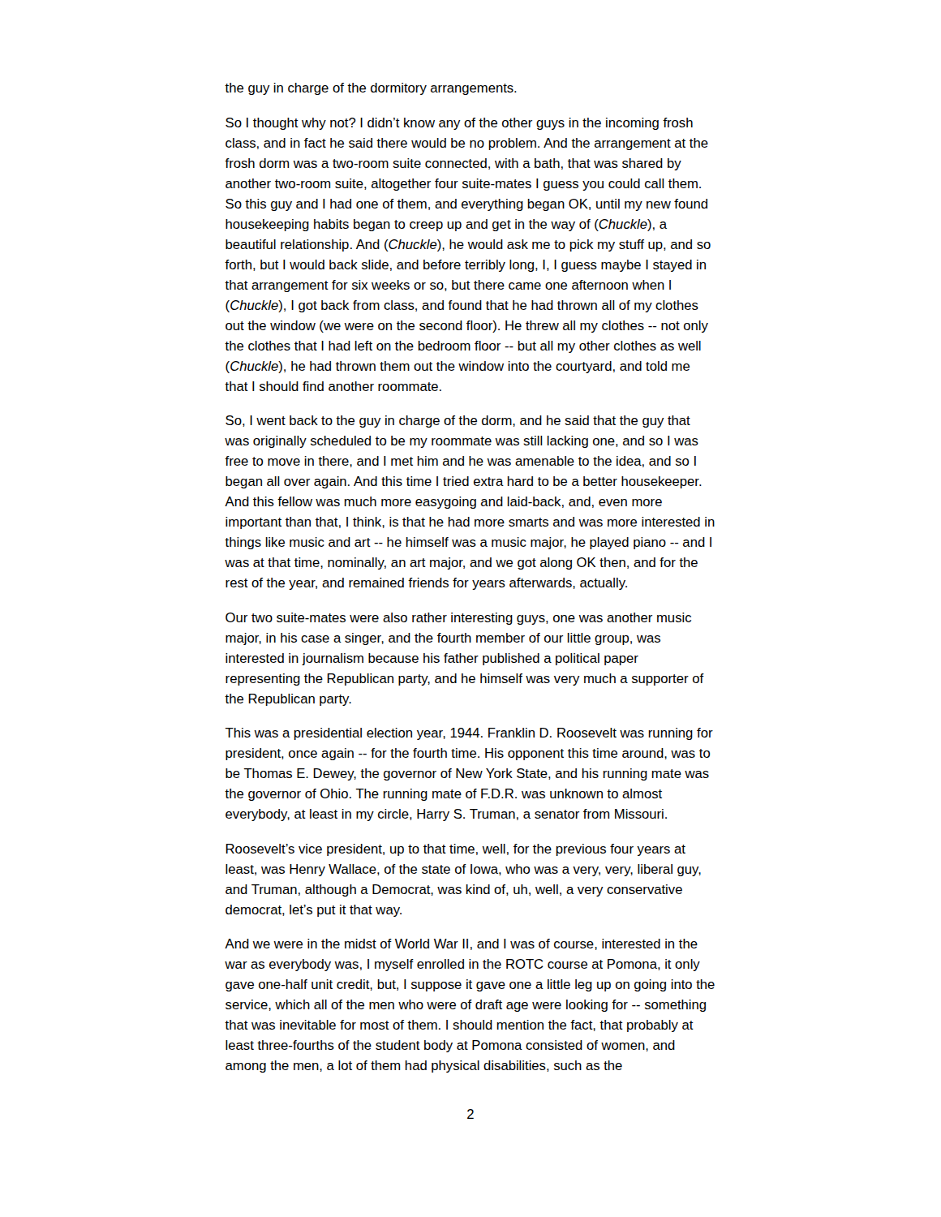the guy in charge of the dormitory arrangements.
So I thought why not? I didn’t know any of the other guys in the incoming frosh class, and in fact he said there would be no problem. And the arrangement at the frosh dorm was a two-room suite connected, with a bath, that was shared by another two-room suite, altogether four suite-mates I guess you could call them. So this guy and I had one of them, and everything began OK, until my new found housekeeping habits began to creep up and get in the way of (Chuckle), a beautiful relationship. And (Chuckle), he would ask me to pick my stuff up, and so forth, but I would back slide, and before terribly long, I, I guess maybe I stayed in that arrangement for six weeks or so, but there came one afternoon when I (Chuckle), I got back from class, and found that he had thrown all of my clothes out the window (we were on the second floor). He threw all my clothes -- not only the clothes that I had left on the bedroom floor -- but all my other clothes as well (Chuckle), he had thrown them out the window into the courtyard, and told me that I should find another roommate.
So, I went back to the guy in charge of the dorm, and he said that the guy that was originally scheduled to be my roommate was still lacking one, and so I was free to move in there, and I met him and he was amenable to the idea, and so I began all over again. And this time I tried extra hard to be a better housekeeper. And this fellow was much more easygoing and laid-back, and, even more important than that, I think, is that he had more smarts and was more interested in things like music and art -- he himself was a music major, he played piano -- and I was at that time, nominally, an art major, and we got along OK then, and for the rest of the year, and remained friends for years afterwards, actually.
Our two suite-mates were also rather interesting guys, one was another music major, in his case a singer, and the fourth member of our little group, was interested in journalism because his father published a political paper representing the Republican party, and he himself was very much a supporter of the Republican party.
This was a presidential election year, 1944. Franklin D. Roosevelt was running for president, once again -- for the fourth time. His opponent this time around, was to be Thomas E. Dewey, the governor of New York State, and his running mate was the governor of Ohio. The running mate of F.D.R. was unknown to almost everybody, at least in my circle, Harry S. Truman, a senator from Missouri.
Roosevelt’s vice president, up to that time, well, for the previous four years at least, was Henry Wallace, of the state of Iowa, who was a very, very, liberal guy, and Truman, although a Democrat, was kind of, uh, well, a very conservative democrat, let’s put it that way.
And we were in the midst of World War II, and I was of course, interested in the war as everybody was, I myself enrolled in the ROTC course at Pomona, it only gave one-half unit credit, but, I suppose it gave one a little leg up on going into the service, which all of the men who were of draft age were looking for -- something that was inevitable for most of them. I should mention the fact, that probably at least three-fourths of the student body at Pomona consisted of women, and among the men, a lot of them had physical disabilities, such as the
2